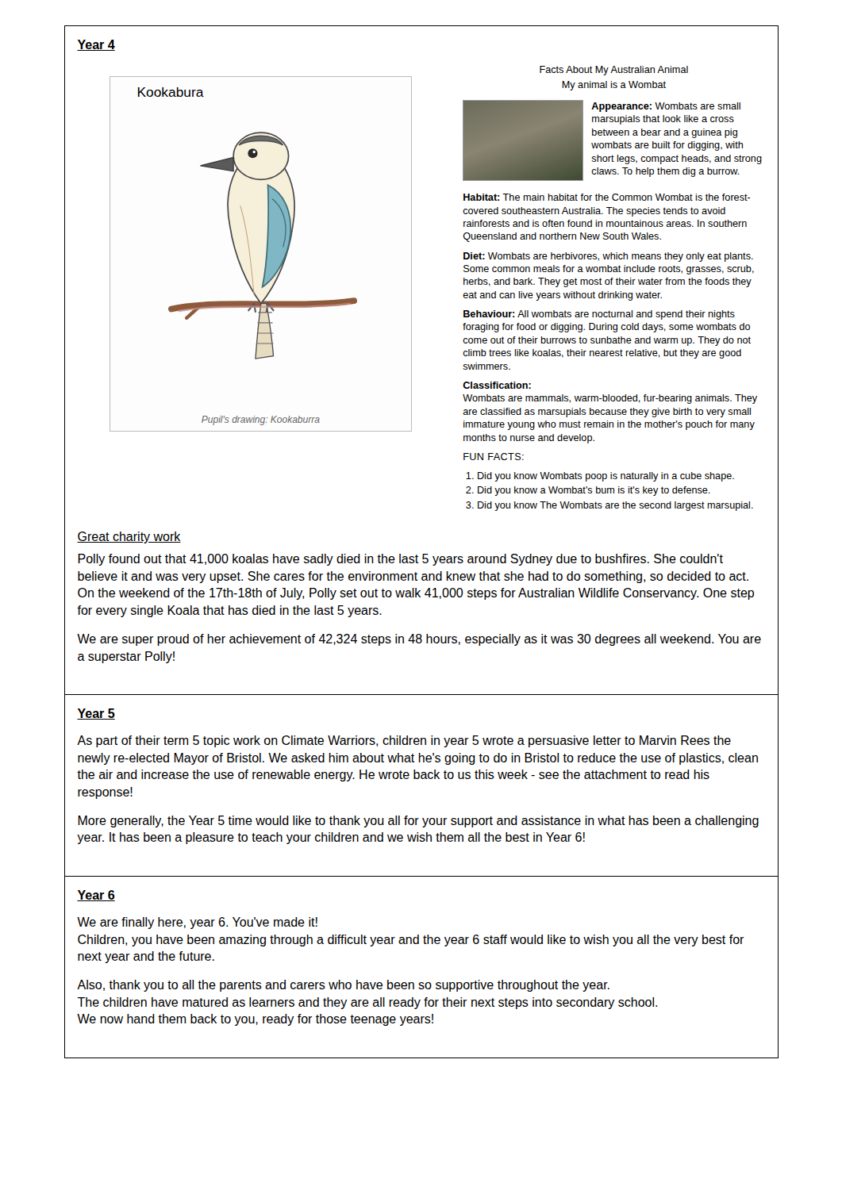Year 4
Kookabura
Pupil's drawing: Kookaburra
Facts About My Australian Animal
My animal is a Wombat
Appearance: Wombats are small marsupials that look like a cross between a bear and a guinea pig wombats are built for digging, with short legs, compact heads, and strong claws. To help them dig a burrow.
Habitat: The main habitat for the Common Wombat is the forest-covered southeastern Australia. The species tends to avoid rainforests and is often found in mountainous areas. In southern Queensland and northern New South Wales.
Diet: Wombats are herbivores, which means they only eat plants. Some common meals for a wombat include roots, grasses, scrub, herbs, and bark. They get most of their water from the foods they eat and can live years without drinking water.
Behaviour: All wombats are nocturnal and spend their nights foraging for food or digging. During cold days, some wombats do come out of their burrows to sunbathe and warm up. They do not climb trees like koalas, their nearest relative, but they are good swimmers.
Classification:
Wombats are mammals, warm-blooded, fur-bearing animals. They are classified as marsupials because they give birth to very small immature young who must remain in the mother's pouch for many months to nurse and develop.
FUN FACTS:
Did you know Wombats poop is naturally in a cube shape.
Did you know a Wombat's bum is it's key to defense.
Did you know The Wombats are the second largest marsupial.
Great charity work
Polly found out that 41,000 koalas have sadly died in the last 5 years around Sydney due to bushfires. She couldn't believe it and was very upset. She cares for the environment and knew that she had to do something, so decided to act. On the weekend of the 17th-18th of July, Polly set out to walk 41,000 steps for Australian Wildlife Conservancy. One step for every single Koala that has died in the last 5 years.
We are super proud of her achievement of 42,324 steps in 48 hours, especially as it was 30 degrees all weekend. You are a superstar Polly!
Year 5
As part of their term 5 topic work on Climate Warriors, children in year 5 wrote a persuasive letter to Marvin Rees the newly re-elected Mayor of Bristol. We asked him about what he's going to do in Bristol to reduce the use of plastics, clean the air and increase the use of renewable energy. He wrote back to us this week - see the attachment to read his response!
More generally, the Year 5 time would like to thank you all for your support and assistance in what has been a challenging year. It has been a pleasure to teach your children and we wish them all the best in Year 6!
Year 6
We are finally here, year 6. You've made it!
Children, you have been amazing through a difficult year and the year 6 staff would like to wish you all the very best for next year and the future.
Also, thank you to all the parents and carers who have been so supportive throughout the year.
The children have matured as learners and they are all ready for their next steps into secondary school.
We now hand them back to you, ready for those teenage years!